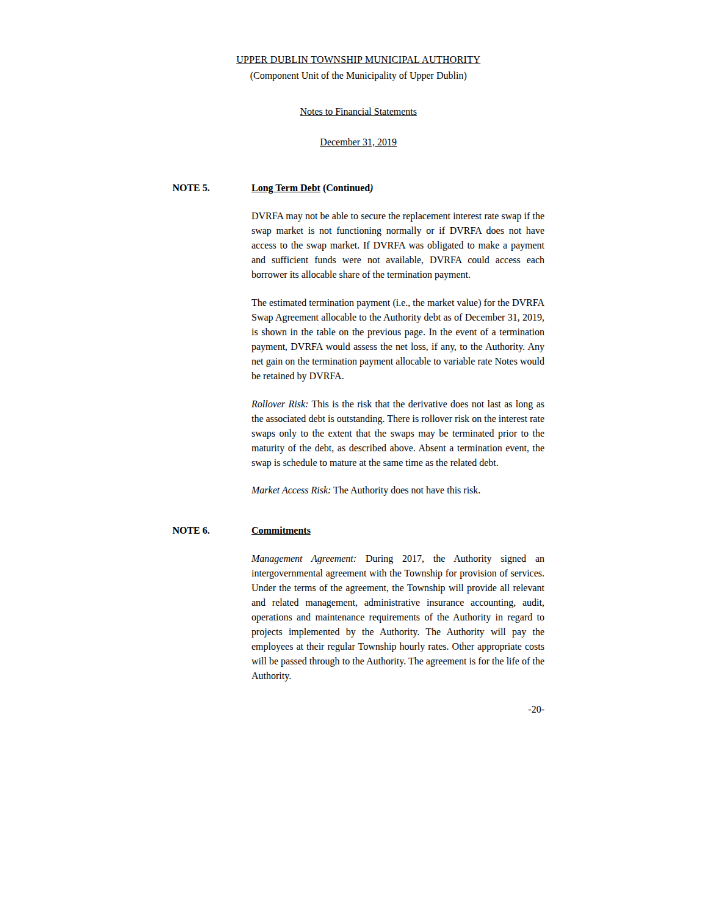UPPER DUBLIN TOWNSHIP MUNICIPAL AUTHORITY
(Component Unit of the Municipality of Upper Dublin)
Notes to Financial Statements
December 31, 2019
NOTE 5.
Long Term Debt (Continued)
DVRFA may not be able to secure the replacement interest rate swap if the swap market is not functioning normally or if DVRFA does not have access to the swap market. If DVRFA was obligated to make a payment and sufficient funds were not available, DVRFA could access each borrower its allocable share of the termination payment.
The estimated termination payment (i.e., the market value) for the DVRFA Swap Agreement allocable to the Authority debt as of December 31, 2019, is shown in the table on the previous page. In the event of a termination payment, DVRFA would assess the net loss, if any, to the Authority. Any net gain on the termination payment allocable to variable rate Notes would be retained by DVRFA.
Rollover Risk: This is the risk that the derivative does not last as long as the associated debt is outstanding. There is rollover risk on the interest rate swaps only to the extent that the swaps may be terminated prior to the maturity of the debt, as described above. Absent a termination event, the swap is schedule to mature at the same time as the related debt.
Market Access Risk: The Authority does not have this risk.
NOTE 6.
Commitments
Management Agreement: During 2017, the Authority signed an intergovernmental agreement with the Township for provision of services. Under the terms of the agreement, the Township will provide all relevant and related management, administrative insurance accounting, audit, operations and maintenance requirements of the Authority in regard to projects implemented by the Authority. The Authority will pay the employees at their regular Township hourly rates. Other appropriate costs will be passed through to the Authority. The agreement is for the life of the Authority.
-20-